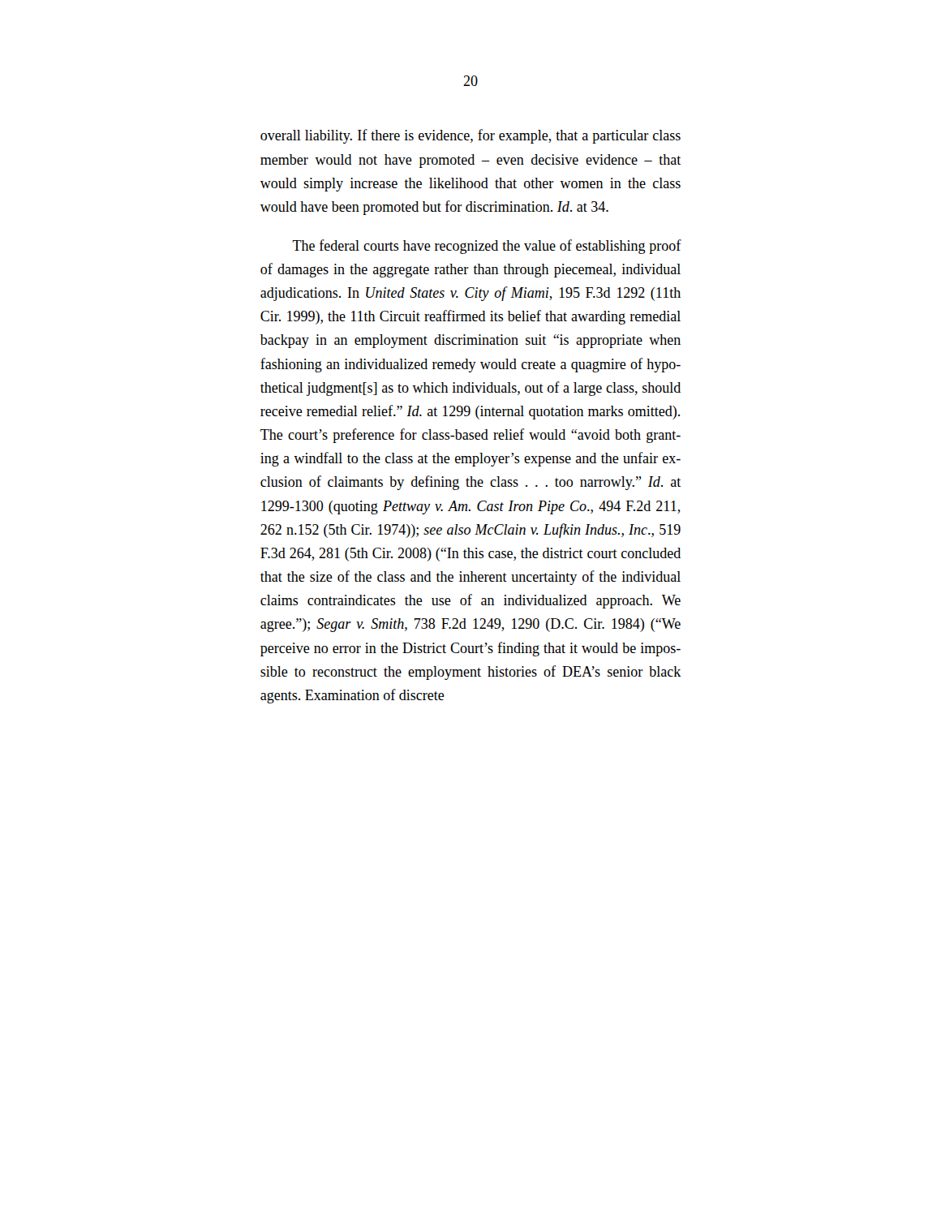20
overall liability. If there is evidence, for example, that a particular class member would not have promoted – even decisive evidence – that would simply increase the likelihood that other women in the class would have been promoted but for discrimination. Id. at 34.
The federal courts have recognized the value of establishing proof of damages in the aggregate rather than through piecemeal, individual adjudications. In United States v. City of Miami, 195 F.3d 1292 (11th Cir. 1999), the 11th Circuit reaffirmed its belief that awarding remedial backpay in an employment discrimination suit “is appropriate when fashioning an individualized remedy would create a quagmire of hypothetical judgment[s] as to which individuals, out of a large class, should receive remedial relief.” Id. at 1299 (internal quotation marks omitted). The court’s preference for class-based relief would “avoid both granting a windfall to the class at the employer’s expense and the unfair exclusion of claimants by defining the class . . . too narrowly.” Id. at 1299-1300 (quoting Pettway v. Am. Cast Iron Pipe Co., 494 F.2d 211, 262 n.152 (5th Cir. 1974)); see also McClain v. Lufkin Indus., Inc., 519 F.3d 264, 281 (5th Cir. 2008) (“In this case, the district court concluded that the size of the class and the inherent uncertainty of the individual claims contraindicates the use of an individualized approach. We agree.”); Segar v. Smith, 738 F.2d 1249, 1290 (D.C. Cir. 1984) (“We perceive no error in the District Court’s finding that it would be impossible to reconstruct the employment histories of DEA’s senior black agents. Examination of discrete